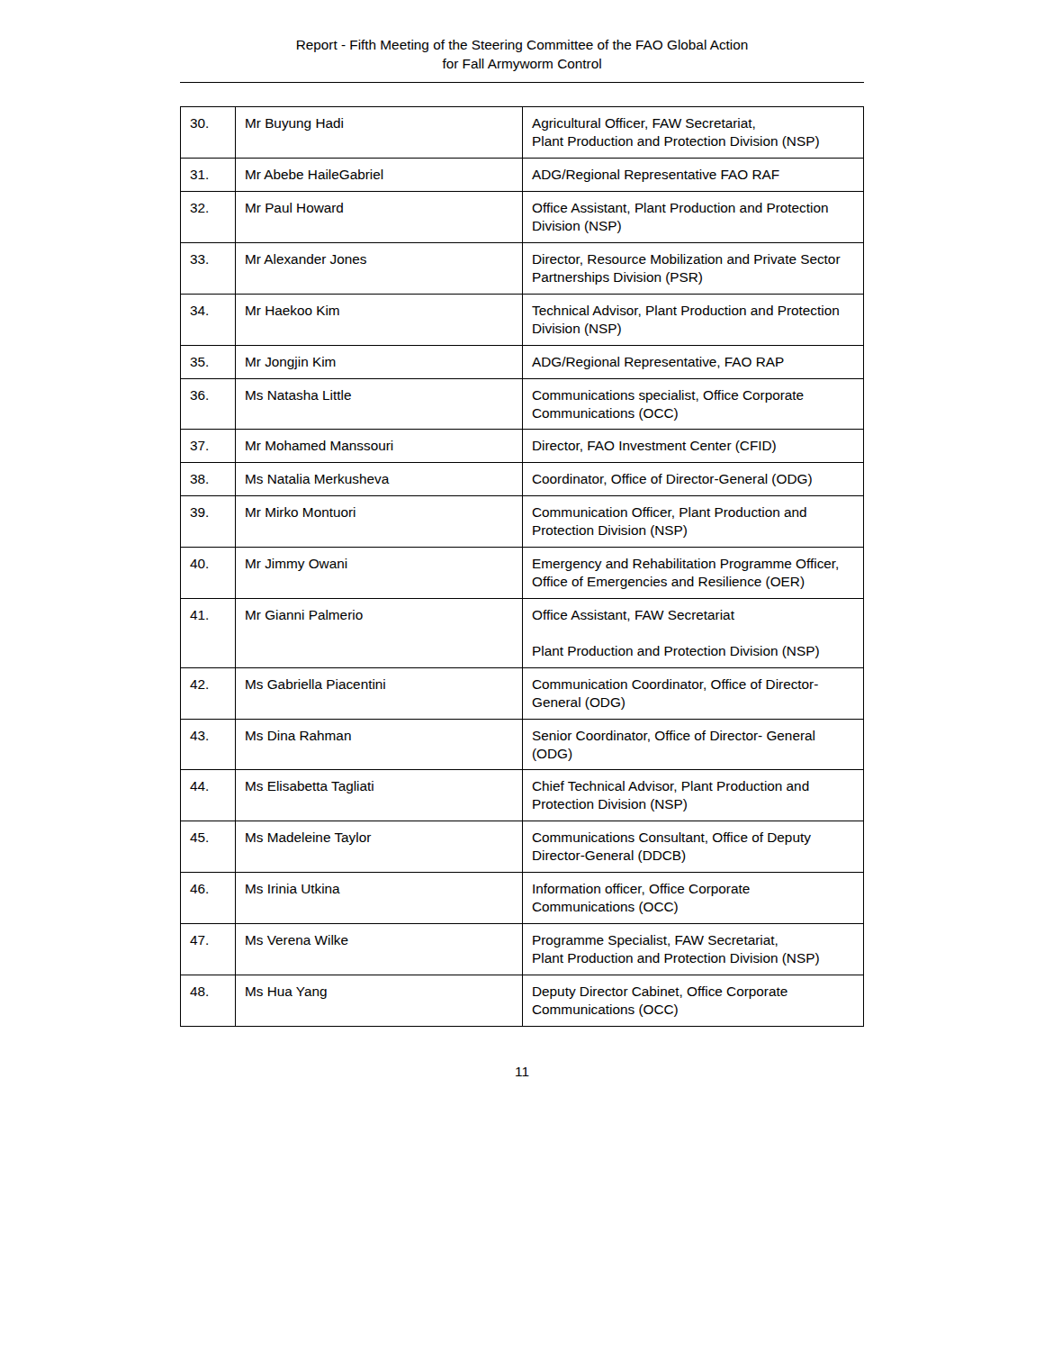Report - Fifth Meeting of the Steering Committee of the FAO Global Action for Fall Armyworm Control
| 30. | Mr Buyung Hadi | Agricultural Officer, FAW Secretariat, Plant Production and Protection Division (NSP) |
| 31. | Mr Abebe HaileGabriel | ADG/Regional Representative FAO RAF |
| 32. | Mr Paul Howard | Office Assistant, Plant Production and Protection Division (NSP) |
| 33. | Mr Alexander Jones | Director, Resource Mobilization and Private Sector Partnerships Division (PSR) |
| 34. | Mr Haekoo Kim | Technical Advisor, Plant Production and Protection Division (NSP) |
| 35. | Mr Jongjin Kim | ADG/Regional Representative, FAO RAP |
| 36. | Ms Natasha Little | Communications specialist, Office Corporate Communications (OCC) |
| 37. | Mr Mohamed Manssouri | Director, FAO Investment Center (CFID) |
| 38. | Ms Natalia Merkusheva | Coordinator, Office of Director-General (ODG) |
| 39. | Mr Mirko Montuori | Communication Officer, Plant Production and Protection Division (NSP) |
| 40. | Mr Jimmy Owani | Emergency and Rehabilitation Programme Officer, Office of Emergencies and Resilience (OER) |
| 41. | Mr Gianni Palmerio | Office Assistant, FAW Secretariat Plant Production and Protection Division (NSP) |
| 42. | Ms Gabriella Piacentini | Communication Coordinator, Office of Director-General (ODG) |
| 43. | Ms Dina Rahman | Senior Coordinator, Office of Director- General (ODG) |
| 44. | Ms Elisabetta Tagliati | Chief Technical Advisor, Plant Production and Protection Division (NSP) |
| 45. | Ms Madeleine Taylor | Communications Consultant, Office of Deputy Director-General (DDCB) |
| 46. | Ms Irinia Utkina | Information officer, Office Corporate Communications (OCC) |
| 47. | Ms Verena Wilke | Programme Specialist, FAW Secretariat, Plant Production and Protection Division (NSP) |
| 48. | Ms Hua Yang | Deputy Director Cabinet, Office Corporate Communications (OCC) |
11